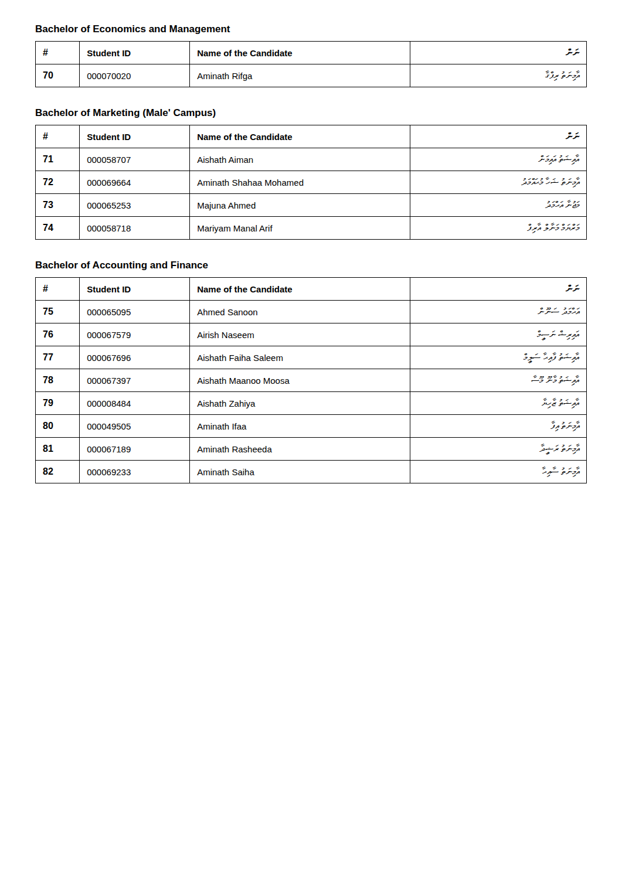Bachelor of Economics and Management
| # | Student ID | Name of the Candidate | ނަން |
| --- | --- | --- | --- |
| 70 | 000070020 | Aminath Rifga | އާމިނަތު ރިފްޤާ |
Bachelor of Marketing (Male' Campus)
| # | Student ID | Name of the Candidate | ނަން |
| --- | --- | --- | --- |
| 71 | 000058707 | Aishath Aiman | އާއިޝަތު އައިމަން |
| 72 | 000069664 | Aminath Shahaa Mohamed | އާމިނަތު ޝަހާ މުޙައްމަދު |
| 73 | 000065253 | Majuna Ahmed | މަޖުނާ އަޙްމަދު |
| 74 | 000058718 | Mariyam Manal Arif | މަރްޔަމް މަނާލް އާރިފް |
Bachelor of Accounting and Finance
| # | Student ID | Name of the Candidate | ނަން |
| --- | --- | --- | --- |
| 75 | 000065095 | Ahmed Sanoon | އަޙްމަދު ސަނޫން |
| 76 | 000067579 | Airish Naseem | އައިރިޝް ނަސީމް |
| 77 | 000067696 | Aishath Faiha Saleem | އާއިޝަތު ފާއިޙާ ސަލީމް |
| 78 | 000067397 | Aishath Maanoo Moosa | އާއިޝަތު މާނޫ މޫސާ |
| 79 | 000008484 | Aishath Zahiya | އާއިޝަތު ޒާހިޔާ |
| 80 | 000049505 | Aminath Ifaa | އާމިނަތު އިފާ |
| 81 | 000067189 | Aminath Rasheeda | އާމިނަތު ރަޝީދާ |
| 82 | 000069233 | Aminath Saiha | އާމިނަތު ސާއިޙާ |